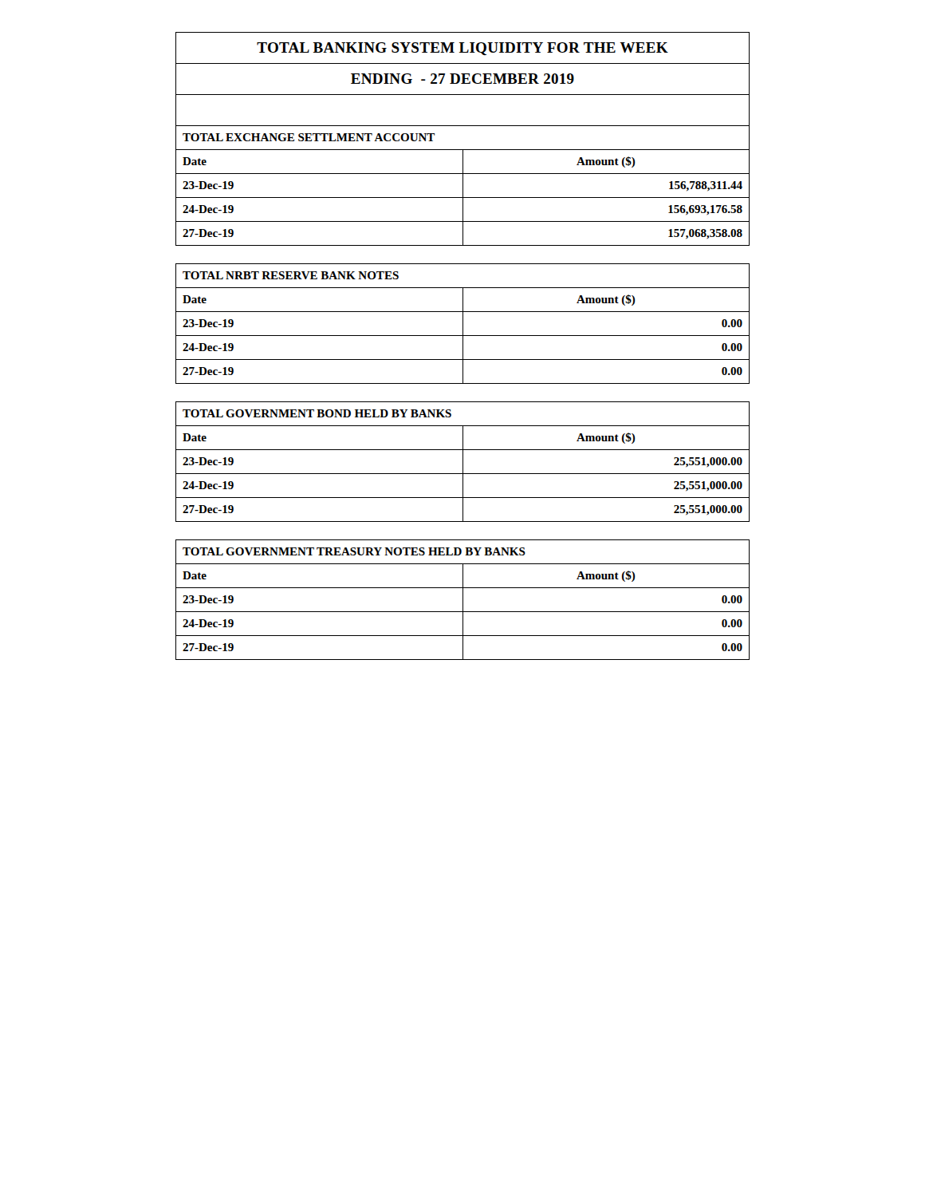| TOTAL BANKING SYSTEM LIQUIDITY FOR THE WEEK |
| ENDING - 27 DECEMBER 2019 |
| TOTAL EXCHANGE SETTLMENT ACCOUNT |
| Date | Amount ($) |
| 23-Dec-19 | 156,788,311.44 |
| 24-Dec-19 | 156,693,176.58 |
| 27-Dec-19 | 157,068,358.08 |
| TOTAL NRBT RESERVE BANK NOTES |
| Date | Amount ($) |
| 23-Dec-19 | 0.00 |
| 24-Dec-19 | 0.00 |
| 27-Dec-19 | 0.00 |
| TOTAL GOVERNMENT BOND HELD BY BANKS |
| Date | Amount ($) |
| 23-Dec-19 | 25,551,000.00 |
| 24-Dec-19 | 25,551,000.00 |
| 27-Dec-19 | 25,551,000.00 |
| TOTAL GOVERNMENT TREASURY NOTES HELD BY BANKS |
| Date | Amount ($) |
| 23-Dec-19 | 0.00 |
| 24-Dec-19 | 0.00 |
| 27-Dec-19 | 0.00 |